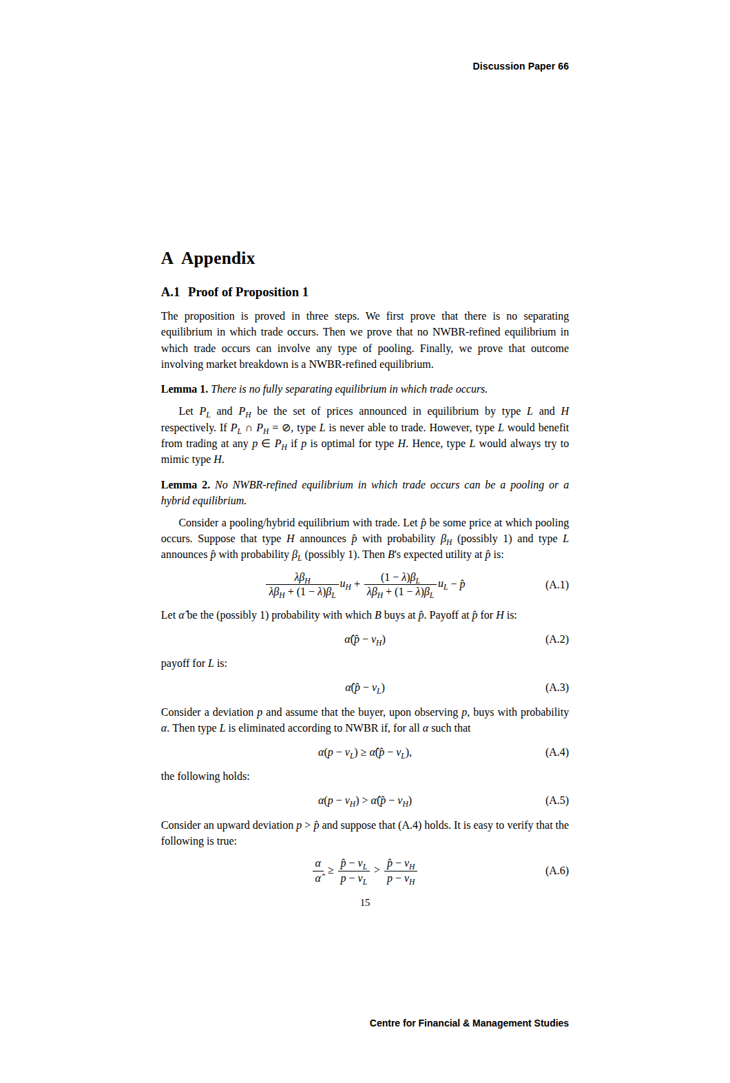Discussion Paper 66
AAppendix
A.1 Proof of Proposition 1
The proposition is proved in three steps. We first prove that there is no separating equilibrium in which trade occurs. Then we prove that no NWBR-refined equilibrium in which trade occurs can involve any type of pooling. Finally, we prove that outcome involving market breakdown is a NWBR-refined equilibrium.
Lemma 1. There is no fully separating equilibrium in which trade occurs.
Let PL and PH be the set of prices announced in equilibrium by type L and H respectively. If PL ∩ PH = ⊘, type L is never able to trade. However, type L would benefit from trading at any p ∈ PH if p is optimal for type H. Hence, type L would always try to mimic type H.
Lemma 2. No NWBR-refined equilibrium in which trade occurs can be a pooling or a hybrid equilibrium.
Consider a pooling/hybrid equilibrium with trade. Let p̂ be some price at which pooling occurs. Suppose that type H announces p̂ with probability βH (possibly 1) and type L announces p̂ with probability βL (possibly 1). Then B's expected utility at p̂ is:
λβH λβH + (1 − λ)βL uH + (1 − λ)βL λβH + (1 − λ)βL uL − p̂
(A.1)
Let α̂ be the (possibly 1) probability with which B buys at p̂. Payoff at p̂ for H is:
α̂(p̂ − vH)
(A.2)
payoff for L is:
α̂(p̂ − vL)
(A.3)
Consider a deviation p and assume that the buyer, upon observing p, buys with probability α. Then type L is eliminated according to NWBR if, for all α such that
α(p − vL) ≥ α̂(p̂ − vL),
(A.4)
the following holds:
α(p − vH) > α̂(p̂ − vH)
(A.5)
Consider an upward deviation p > p̂ and suppose that (A.4) holds. It is easy to verify that the following is true:
αα̂ ≥ p̂ − vL p − vL > p̂ − vH p − vH
(A.6)
15
Centre for Financial & Management Studies